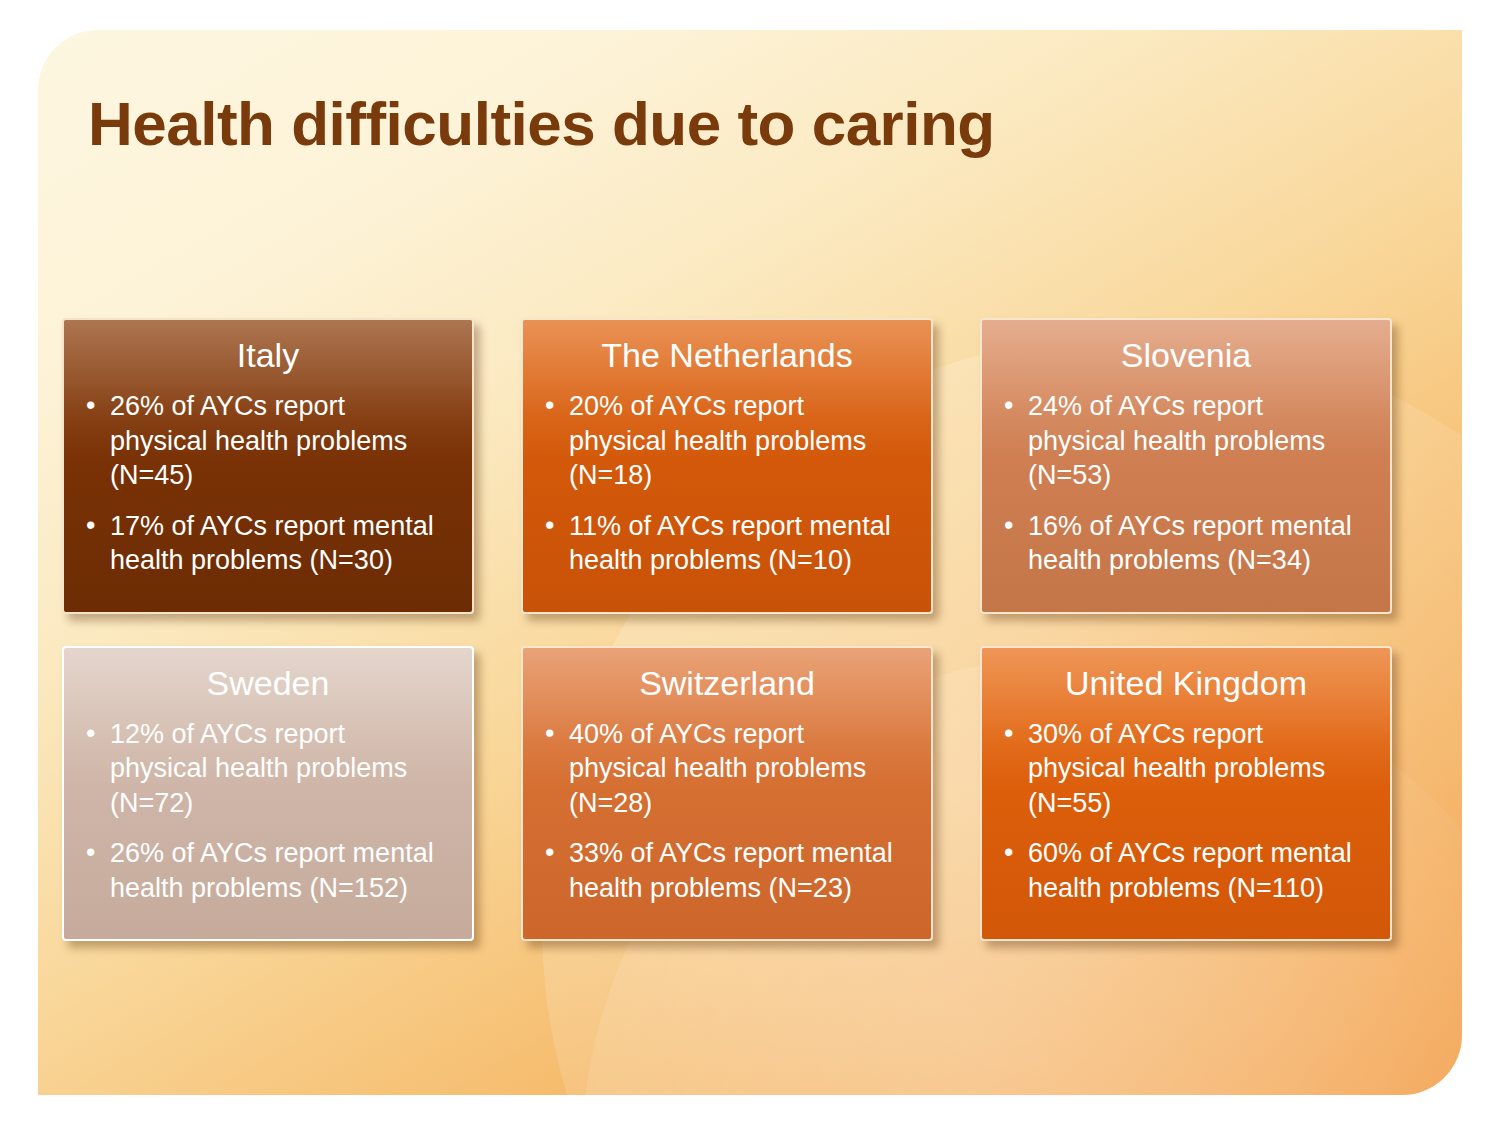Health difficulties due to caring
Italy
26% of AYCs report physical health problems (N=45)
17% of AYCs report mental health problems (N=30)
The Netherlands
20% of AYCs report physical health problems (N=18)
11% of AYCs report mental health problems (N=10)
Slovenia
24% of AYCs report physical health problems (N=53)
16% of AYCs report mental health problems (N=34)
Sweden
12% of AYCs report physical health problems (N=72)
26% of AYCs report mental health problems (N=152)
Switzerland
40% of AYCs report physical health problems (N=28)
33% of AYCs report mental health problems (N=23)
United Kingdom
30% of AYCs report physical health problems (N=55)
60% of AYCs report mental health problems (N=110)